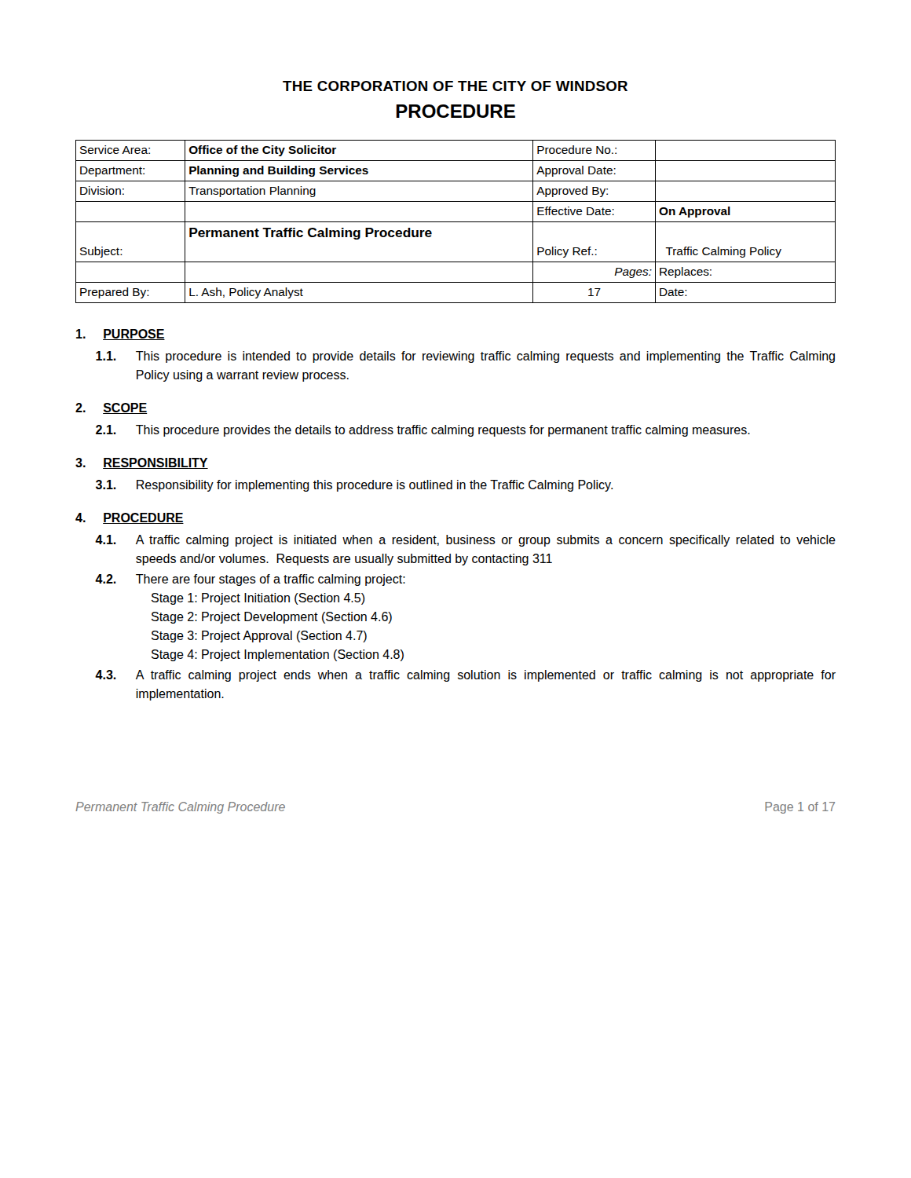THE CORPORATION OF THE CITY OF WINDSOR
PROCEDURE
| Service Area: | Office of the City Solicitor | Procedure No.: | |
| Department: | Planning and Building Services | Approval Date: | |
| Division: | Transportation Planning | Approved By: | |
| | | Effective Date: | On Approval |
| Subject: | Permanent Traffic Calming Procedure | | |
| Policy Ref.: | Traffic Calming Policy |
| | | Pages: | Replaces: |
| Prepared By: | L. Ash, Policy Analyst | 17 | Date: |
1.
PURPOSE
1.1.
This procedure is intended to provide details for reviewing traffic calming requests and implementing the Traffic Calming Policy using a warrant review process.
2.
SCOPE
2.1.
This procedure provides the details to address traffic calming requests for permanent traffic calming measures.
3.
RESPONSIBILITY
3.1.
Responsibility for implementing this procedure is outlined in the Traffic Calming Policy.
4.
PROCEDURE
4.1.
A traffic calming project is initiated when a resident, business or group submits a concern specifically related to vehicle speeds and/or volumes. Requests are usually submitted by contacting 311
4.2.
There are four stages of a traffic calming project:
Stage 1: Project Initiation (Section 4.5)
Stage 2: Project Development (Section 4.6)
Stage 3: Project Approval (Section 4.7)
Stage 4: Project Implementation (Section 4.8)
4.3.
A traffic calming project ends when a traffic calming solution is implemented or traffic calming is not appropriate for implementation.
Permanent Traffic Calming Procedure Page 1 of 17